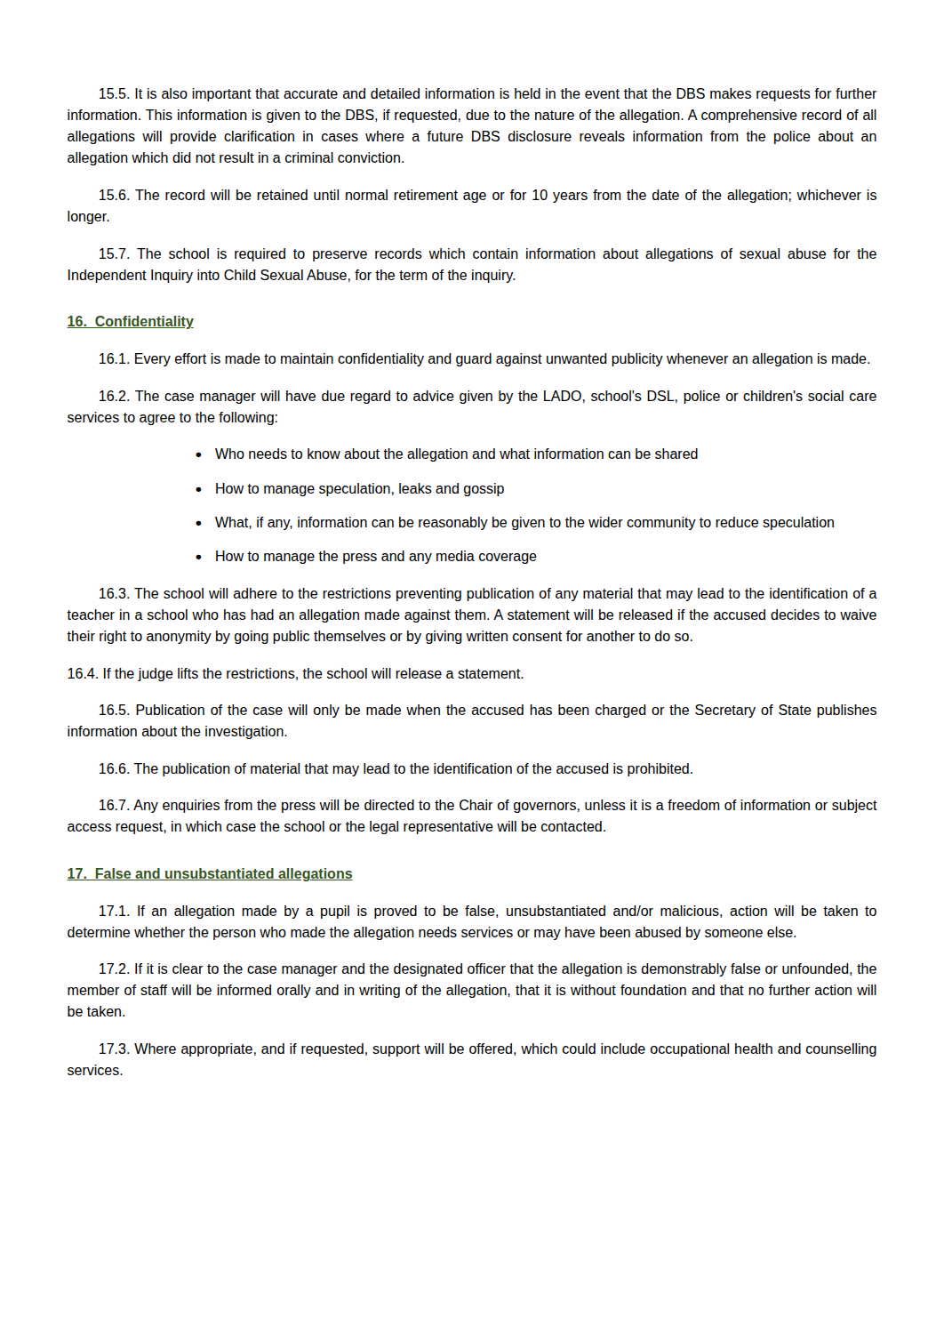15.5. It is also important that accurate and detailed information is held in the event that the DBS makes requests for further information. This information is given to the DBS, if requested, due to the nature of the allegation. A comprehensive record of all allegations will provide clarification in cases where a future DBS disclosure reveals information from the police about an allegation which did not result in a criminal conviction.
15.6. The record will be retained until normal retirement age or for 10 years from the date of the allegation; whichever is longer.
15.7. The school is required to preserve records which contain information about allegations of sexual abuse for the Independent Inquiry into Child Sexual Abuse, for the term of the inquiry.
16. Confidentiality
16.1. Every effort is made to maintain confidentiality and guard against unwanted publicity whenever an allegation is made.
16.2. The case manager will have due regard to advice given by the LADO, school's DSL, police or children's social care services to agree to the following:
Who needs to know about the allegation and what information can be shared
How to manage speculation, leaks and gossip
What, if any, information can be reasonably be given to the wider community to reduce speculation
How to manage the press and any media coverage
16.3. The school will adhere to the restrictions preventing publication of any material that may lead to the identification of a teacher in a school who has had an allegation made against them. A statement will be released if the accused decides to waive their right to anonymity by going public themselves or by giving written consent for another to do so.
16.4. If the judge lifts the restrictions, the school will release a statement.
16.5. Publication of the case will only be made when the accused has been charged or the Secretary of State publishes information about the investigation.
16.6. The publication of material that may lead to the identification of the accused is prohibited.
16.7. Any enquiries from the press will be directed to the Chair of governors, unless it is a freedom of information or subject access request, in which case the school or the legal representative will be contacted.
17. False and unsubstantiated allegations
17.1. If an allegation made by a pupil is proved to be false, unsubstantiated and/or malicious, action will be taken to determine whether the person who made the allegation needs services or may have been abused by someone else.
17.2. If it is clear to the case manager and the designated officer that the allegation is demonstrably false or unfounded, the member of staff will be informed orally and in writing of the allegation, that it is without foundation and that no further action will be taken.
17.3. Where appropriate, and if requested, support will be offered, which could include occupational health and counselling services.